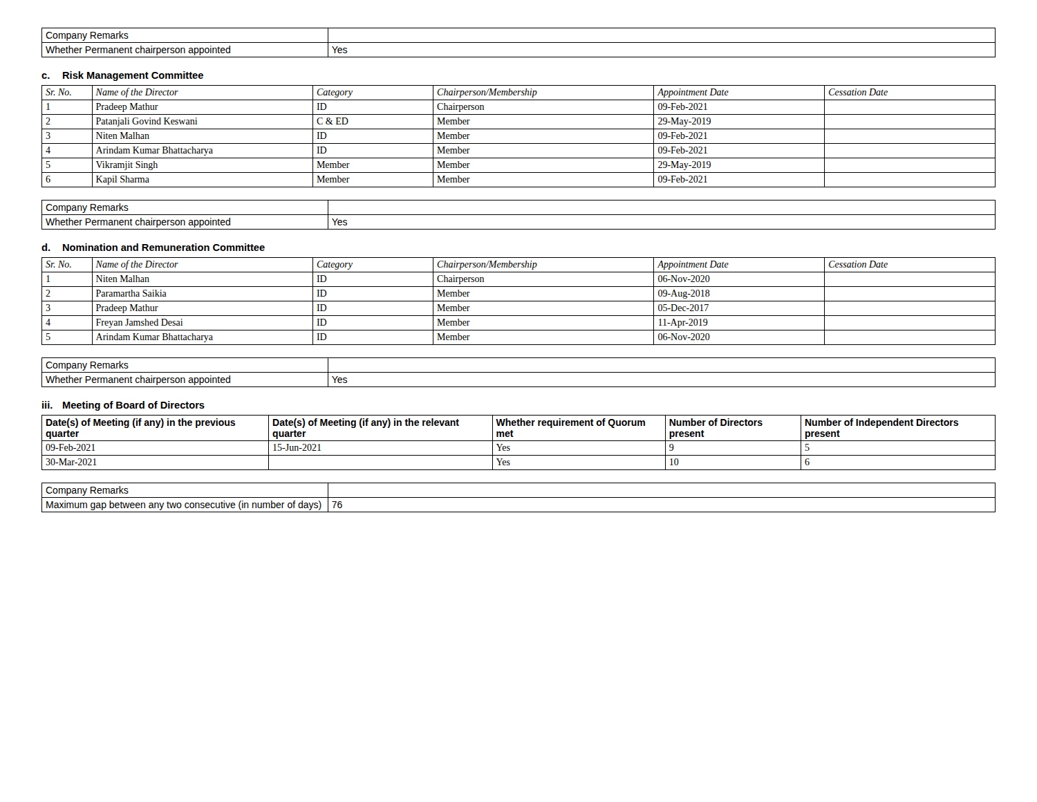| Company Remarks | |
| Whether Permanent chairperson appointed | Yes |
c. Risk Management Committee
| Sr. No. | Name of the Director | Category | Chairperson/Membership | Appointment Date | Cessation Date |
| 1 | Pradeep Mathur | ID | Chairperson | 09-Feb-2021 | |
| 2 | Patanjali Govind Keswani | C & ED | Member | 29-May-2019 | |
| 3 | Niten Malhan | ID | Member | 09-Feb-2021 | |
| 4 | Arindam Kumar Bhattacharya | ID | Member | 09-Feb-2021 | |
| 5 | Vikramjit Singh | Member | Member | 29-May-2019 | |
| 6 | Kapil Sharma | Member | Member | 09-Feb-2021 | |
| Company Remarks | |
| Whether Permanent chairperson appointed | Yes |
d. Nomination and Remuneration Committee
| Sr. No. | Name of the Director | Category | Chairperson/Membership | Appointment Date | Cessation Date |
| 1 | Niten Malhan | ID | Chairperson | 06-Nov-2020 | |
| 2 | Paramartha Saikia | ID | Member | 09-Aug-2018 | |
| 3 | Pradeep Mathur | ID | Member | 05-Dec-2017 | |
| 4 | Freyan Jamshed Desai | ID | Member | 11-Apr-2019 | |
| 5 | Arindam Kumar Bhattacharya | ID | Member | 06-Nov-2020 | |
| Company Remarks | |
| Whether Permanent chairperson appointed | Yes |
iii. Meeting of Board of Directors
| Date(s) of Meeting (if any) in the previous quarter | Date(s) of Meeting (if any) in the relevant quarter | Whether requirement of Quorum met | Number of Directors present | Number of Independent Directors present |
| --- | --- | --- | --- | --- |
| 09-Feb-2021 | 15-Jun-2021 | Yes | 9 | 5 |
| 30-Mar-2021 | | Yes | 10 | 6 |
| Company Remarks | |
| Maximum gap between any two consecutive (in number of days) | 76 |